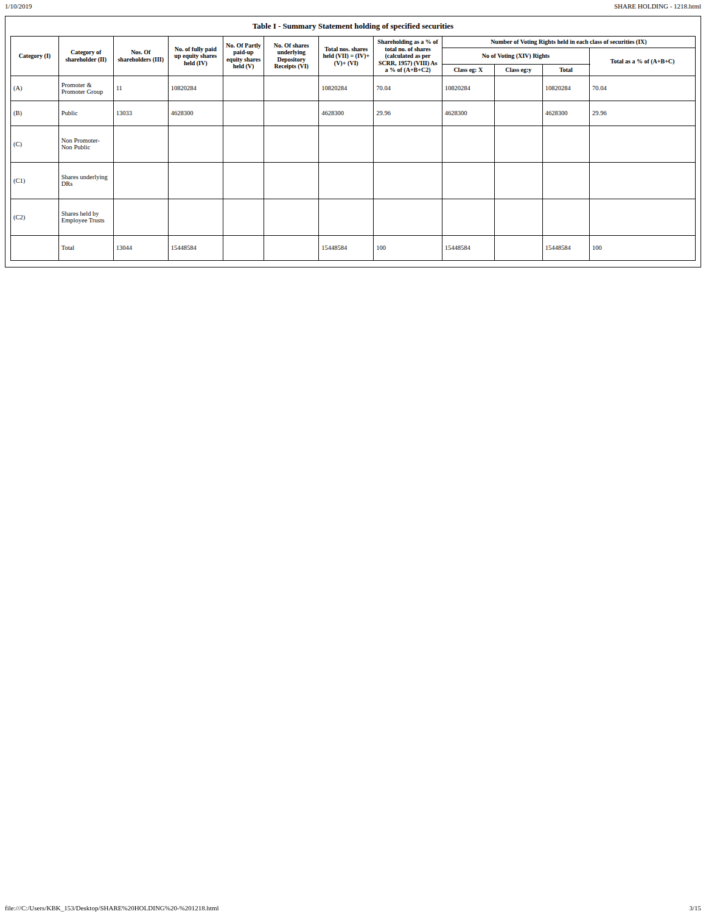1/10/2019
SHARE HOLDING - 1218.html
| Table I - Summary Statement holding of specified securities / Category (I) / Category of shareholder (II) / Nos. Of shareholders (III) / No. of fully paid up equity shares held (IV) / No. Of Partly paid-up equity shares held (V) / No. Of shares underlying Depository Receipts (VI) / Total nos. shares held (VII) = (IV)+(V)+ (VI) / Shareholding as a % of total no. of shares (calculated as per SCRR, 1957) (VIII) As a % of (A+B+C2) / Number of Voting Rights held in each class of securities (IX) / / --- / --- / --- / --- / --- / --- / --- / --- / --- / / No of Voting (XIV) Rights / Total as a % of (A+B+C) / / Class eg: X / Class eg:y / Total / / (A) / Promoter & Promoter Group / 11 / 10820284 / / / 10820284 / 70.04 / 10820284 / / 10820284 / 70.04 / / (B) / Public / 13033 / 4628300 / / / 4628300 / 29.96 / 4628300 / / 4628300 / 29.96 / / (C) / Non Promoter- Non Public / / / / / / / / / / / / (C1) / Shares underlying DRs / / / / / / / / / / / / (C2) / Shares held by Employee Trusts / / / / / / / / / / / / / Total / 13044 / 15448584 / / / 15448584 / 100 / 15448584 / / 15448584 / 100 / |
file:///C:/Users/KBK_153/Desktop/SHARE%20HOLDING%20-%201218.html
3/15